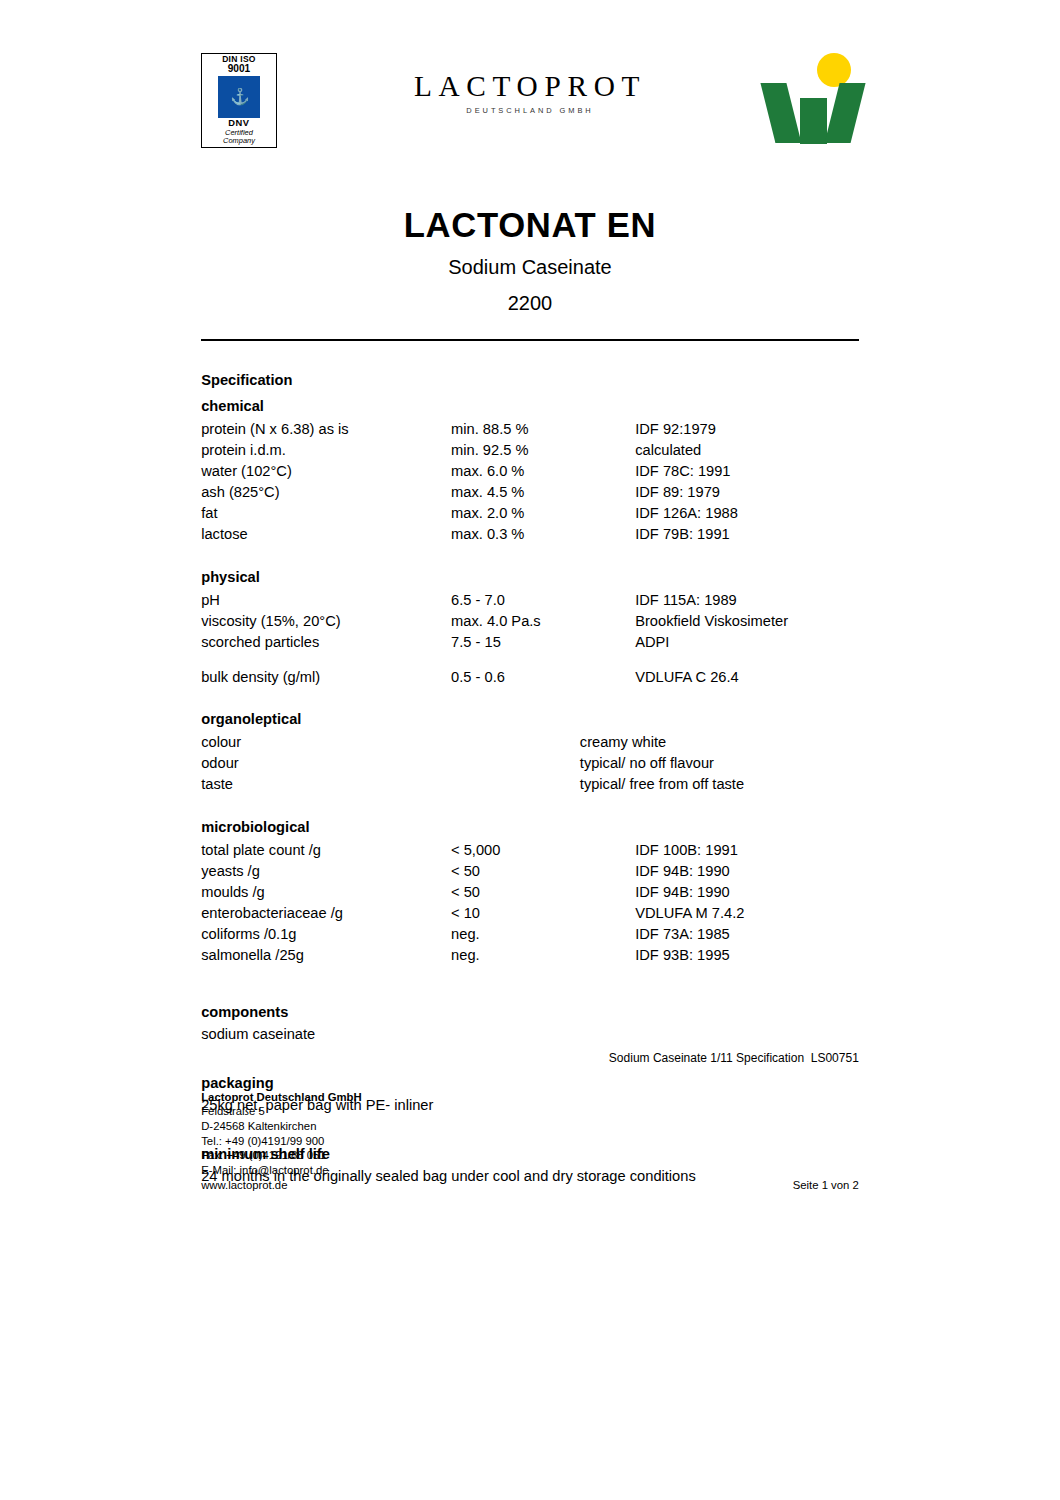DIN ISO
9001
⚓
DNV
Certified
Company
LACTOPROT
DEUTSCHLAND GMBH
LACTONAT EN
Sodium Caseinate
2200
Specification
chemical
| protein (N x 6.38) as is | min. 88.5 % | IDF 92:1979 |
| protein i.d.m. | min. 92.5 % | calculated |
| water (102°C) | max. 6.0 % | IDF 78C: 1991 |
| ash (825°C) | max. 4.5 % | IDF 89: 1979 |
| fat | max. 2.0 % | IDF 126A: 1988 |
| lactose | max. 0.3 % | IDF 79B: 1991 |
physical
| pH | 6.5 - 7.0 | IDF 115A: 1989 |
| viscosity (15%, 20°C) | max. 4.0 Pa.s | Brookfield Viskosimeter |
| scorched particles | 7.5 - 15 | ADPI |
| bulk density (g/ml) | 0.5 - 0.6 | VDLUFA C 26.4 |
organoleptical
| colour | creamy white |
| odour | typical/ no off flavour |
| taste | typical/ free from off taste |
microbiological
| total plate count /g | < 5,000 | IDF 100B: 1991 |
| yeasts /g | < 50 | IDF 94B: 1990 |
| moulds /g | < 50 | IDF 94B: 1990 |
| enterobacteriaceae /g | < 10 | VDLUFA M 7.4.2 |
| coliforms /0.1g | neg. | IDF 73A: 1985 |
| salmonella /25g | neg. | IDF 93B: 1995 |
components
sodium caseinate
packaging
25kg net, paper bag with PE- inliner
minimum shelf life
24 months in the originally sealed bag under cool and dry storage conditions
Sodium Caseinate 1/11 Specification LS00751
Lactoprot Deutschland GmbH
Feldstraße 5
D-24568 Kaltenkirchen
Tel.: +49 (0)4191/99 900
Fax: +49 (0)4191/88 051
E-Mail: info@lactoprot.de
www.lactoprot.de
Seite 1 von 2